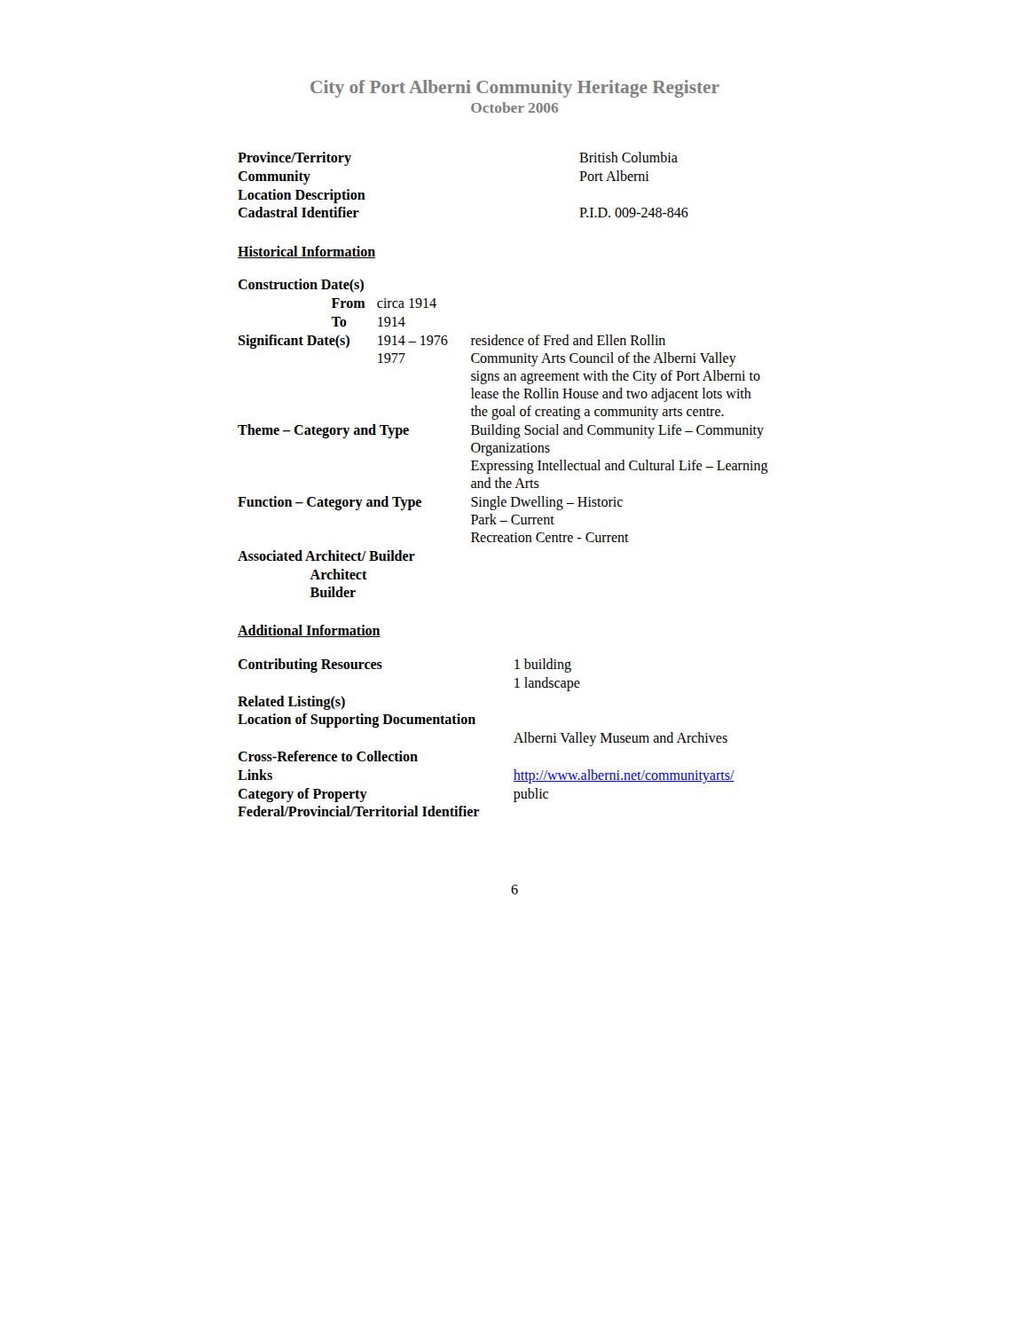City of Port Alberni Community Heritage Register
October 2006
| Province/Territory | | British Columbia |
| Community | | Port Alberni |
| Location Description | | |
| Cadastral Identifier | | P.I.D. 009-248-846 |
Historical Information
| Construction Date(s) |
| From | circa 1914 | |
| To | 1914 | |
| Significant Date(s) | 1914 – 1976 | residence of Fred and Ellen Rollin |
| | 1977 | Community Arts Council of the Alberni Valley signs an agreement with the City of Port Alberni to lease the Rollin House and two adjacent lots with the goal of creating a community arts centre. |
| Theme – Category and Type | Building Social and Community Life – Community Organizations Expressing Intellectual and Cultural Life – Learning and the Arts |
| Function – Category and Type | Single Dwelling – Historic Park – Current Recreation Centre - Current |
| Associated Architect/ Builder |
| Architect | | |
| Builder | | |
Additional Information
| Contributing Resources | | 1 building |
| | | 1 landscape |
| Related Listing(s) | | |
| Location of Supporting Documentation |
| | | Alberni Valley Museum and Archives |
| Cross-Reference to Collection |
| Links | | http://www.alberni.net/communityarts/ |
| Category of Property | | public |
| Federal/Provincial/Territorial Identifier |
6